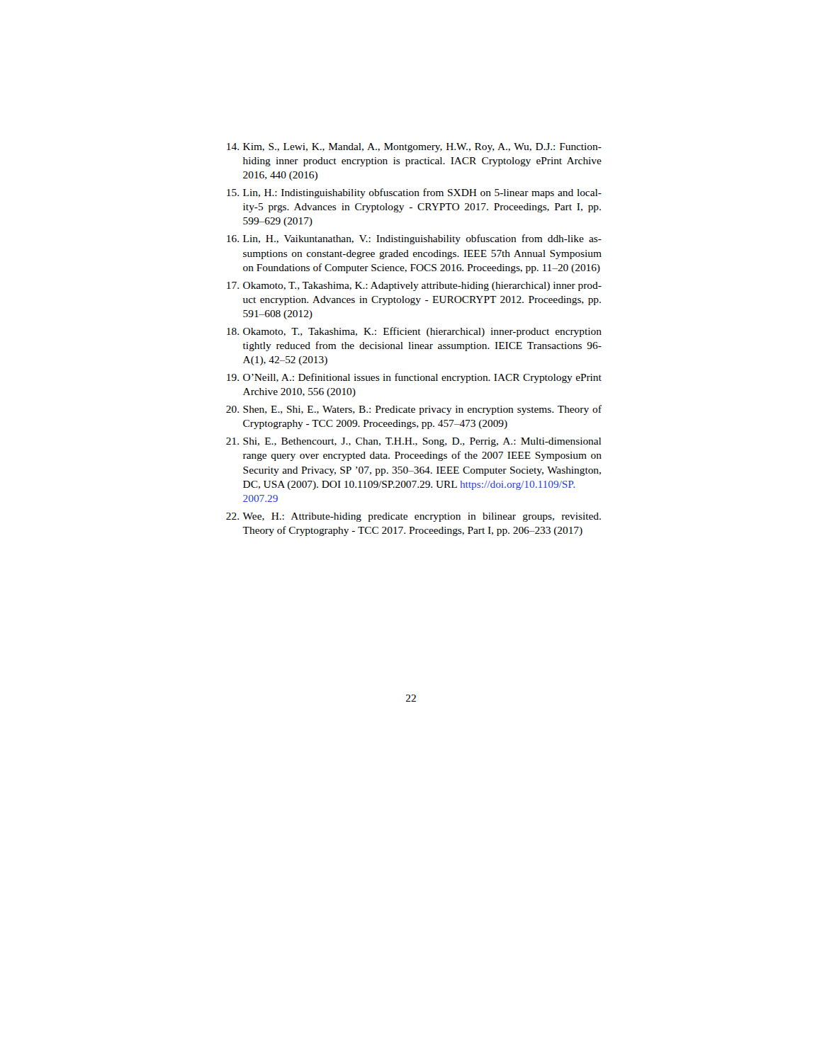14. Kim, S., Lewi, K., Mandal, A., Montgomery, H.W., Roy, A., Wu, D.J.: Function-hiding inner product encryption is practical. IACR Cryptology ePrint Archive 2016, 440 (2016)
15. Lin, H.: Indistinguishability obfuscation from SXDH on 5-linear maps and locality-5 prgs. Advances in Cryptology - CRYPTO 2017. Proceedings, Part I, pp. 599–629 (2017)
16. Lin, H., Vaikuntanathan, V.: Indistinguishability obfuscation from ddh-like assumptions on constant-degree graded encodings. IEEE 57th Annual Symposium on Foundations of Computer Science, FOCS 2016. Proceedings, pp. 11–20 (2016)
17. Okamoto, T., Takashima, K.: Adaptively attribute-hiding (hierarchical) inner product encryption. Advances in Cryptology - EUROCRYPT 2012. Proceedings, pp. 591–608 (2012)
18. Okamoto, T., Takashima, K.: Efficient (hierarchical) inner-product encryption tightly reduced from the decisional linear assumption. IEICE Transactions 96-A(1), 42–52 (2013)
19. O’Neill, A.: Definitional issues in functional encryption. IACR Cryptology ePrint Archive 2010, 556 (2010)
20. Shen, E., Shi, E., Waters, B.: Predicate privacy in encryption systems. Theory of Cryptography - TCC 2009. Proceedings, pp. 457–473 (2009)
21. Shi, E., Bethencourt, J., Chan, T.H.H., Song, D., Perrig, A.: Multi-dimensional range query over encrypted data. Proceedings of the 2007 IEEE Symposium on Security and Privacy, SP ’07, pp. 350–364. IEEE Computer Society, Washington, DC, USA (2007). DOI 10.1109/SP.2007.29. URL https://doi.org/10.1109/SP.
2007.29
22. Wee, H.: Attribute-hiding predicate encryption in bilinear groups, revisited. Theory of Cryptography - TCC 2017. Proceedings, Part I, pp. 206–233 (2017)
22